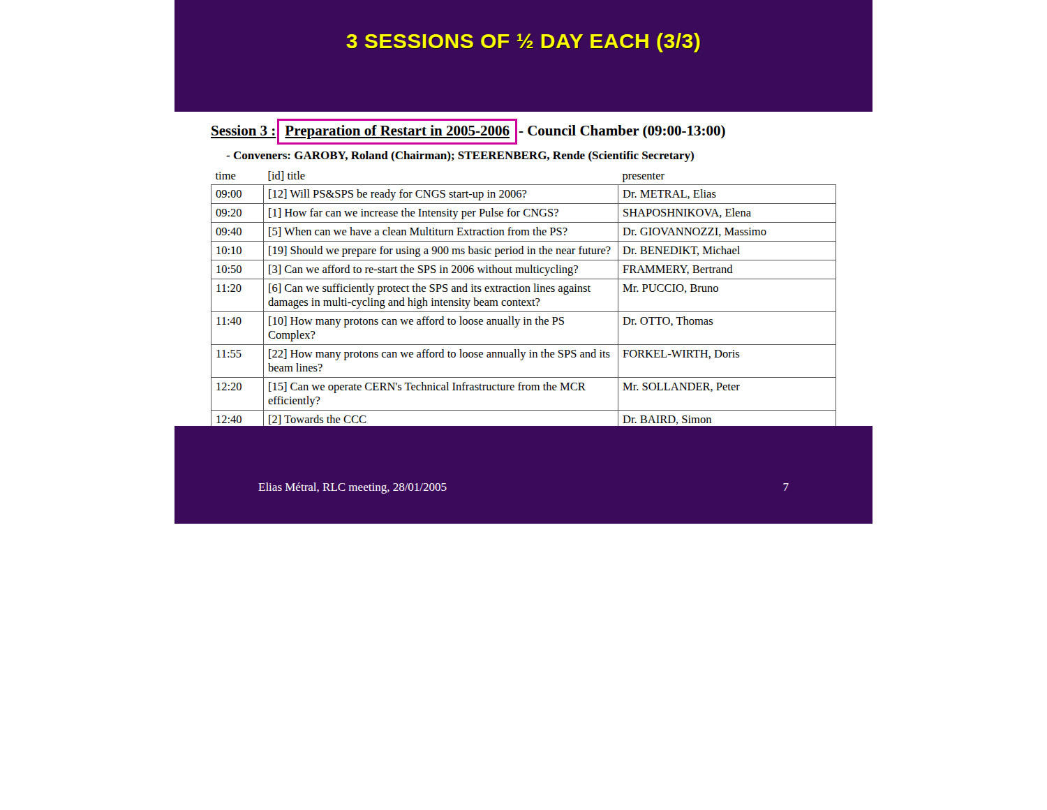3 SESSIONS OF ½ DAY EACH (3/3)
Session 3 : Preparation of Restart in 2005-2006- Council Chamber (09:00-13:00)
- Conveners: GAROBY, Roland (Chairman); STEERENBERG, Rende (Scientific Secretary)
| time | [id] title | presenter |
| --- | --- | --- |
| 09:00 | [12] Will PS&SPS be ready for CNGS start-up in 2006? | Dr. METRAL, Elias |
| 09:20 | [1] How far can we increase the Intensity per Pulse for CNGS? | SHAPOSHNIKOVA, Elena |
| 09:40 | [5] When can we have a clean Multiturn Extraction from the PS? | Dr. GIOVANNOZZI, Massimo |
| 10:10 | [19] Should we prepare for using a 900 ms basic period in the near future? | Dr. BENEDIKT, Michael |
| 10:50 | [3] Can we afford to re-start the SPS in 2006 without multicycling? | FRAMMERY, Bertrand |
| 11:20 | [6] Can we sufficiently protect the SPS and its extraction lines against damages in multi-cycling and high intensity beam context? | Mr. PUCCIO, Bruno |
| 11:40 | [10] How many protons can we afford to loose anually in the PS Complex? | Dr. OTTO, Thomas |
| 11:55 | [22] How many protons can we afford to loose annually in the SPS and its beam lines? | FORKEL-WIRTH, Doris |
| 12:20 | [15] Can we operate CERN's Technical Infrastructure from the MCR efficiently? | Mr. SOLLANDER, Peter |
| 12:40 | [2] Towards the CCC | Dr. BAIRD, Simon |
Elias Métral, RLC meeting, 28/01/2005
7